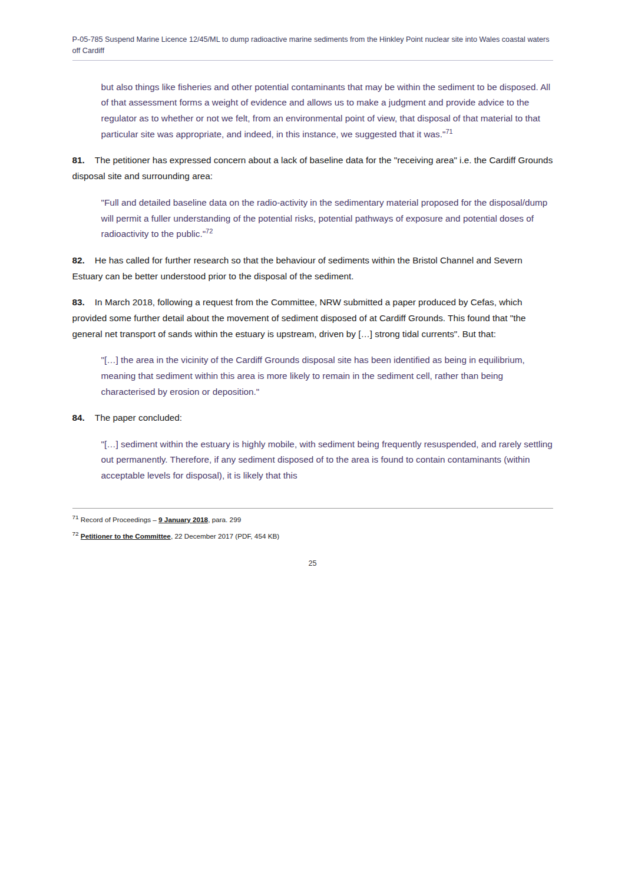P-05-785 Suspend Marine Licence 12/45/ML to dump radioactive marine sediments from the Hinkley Point nuclear site into Wales coastal waters off Cardiff
but also things like fisheries and other potential contaminants that may be within the sediment to be disposed. All of that assessment forms a weight of evidence and allows us to make a judgment and provide advice to the regulator as to whether or not we felt, from an environmental point of view, that disposal of that material to that particular site was appropriate, and indeed, in this instance, we suggested that it was."71
81. The petitioner has expressed concern about a lack of baseline data for the "receiving area" i.e. the Cardiff Grounds disposal site and surrounding area:
"Full and detailed baseline data on the radio-activity in the sedimentary material proposed for the disposal/dump will permit a fuller understanding of the potential risks, potential pathways of exposure and potential doses of radioactivity to the public."72
82. He has called for further research so that the behaviour of sediments within the Bristol Channel and Severn Estuary can be better understood prior to the disposal of the sediment.
83. In March 2018, following a request from the Committee, NRW submitted a paper produced by Cefas, which provided some further detail about the movement of sediment disposed of at Cardiff Grounds. This found that "the general net transport of sands within the estuary is upstream, driven by […] strong tidal currents". But that:
"[…] the area in the vicinity of the Cardiff Grounds disposal site has been identified as being in equilibrium, meaning that sediment within this area is more likely to remain in the sediment cell, rather than being characterised by erosion or deposition."
84. The paper concluded:
"[…] sediment within the estuary is highly mobile, with sediment being frequently resuspended, and rarely settling out permanently. Therefore, if any sediment disposed of to the area is found to contain contaminants (within acceptable levels for disposal), it is likely that this
71 Record of Proceedings – 9 January 2018, para. 299
72 Petitioner to the Committee, 22 December 2017 (PDF, 454 KB)
25